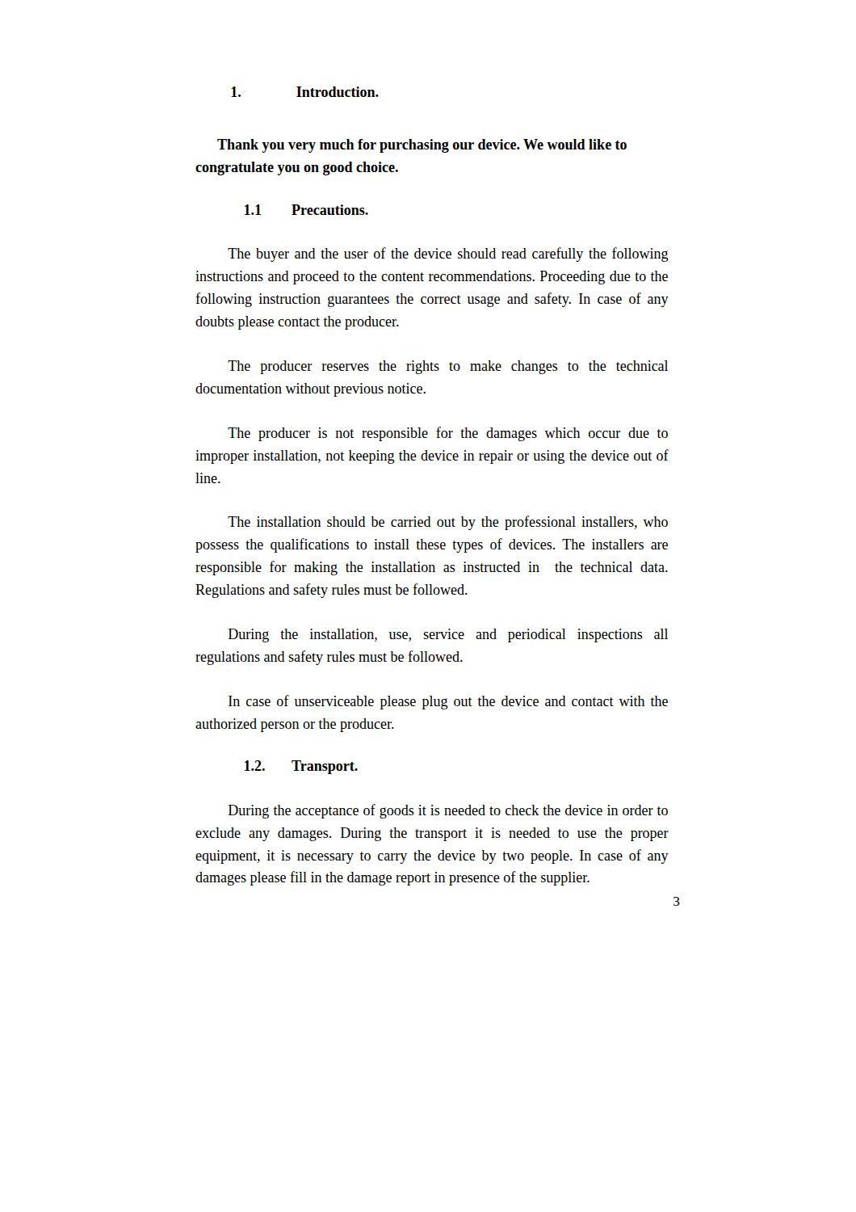1. Introduction.
Thank you very much for purchasing our device. We would like to congratulate you on good choice.
1.1 Precautions.
The buyer and the user of the device should read carefully the following instructions and proceed to the content recommendations. Proceeding due to the following instruction guarantees the correct usage and safety. In case of any doubts please contact the producer.
The producer reserves the rights to make changes to the technical documentation without previous notice.
The producer is not responsible for the damages which occur due to improper installation, not keeping the device in repair or using the device out of line.
The installation should be carried out by the professional installers, who possess the qualifications to install these types of devices. The installers are responsible for making the installation as instructed in the technical data. Regulations and safety rules must be followed.
During the installation, use, service and periodical inspections all regulations and safety rules must be followed.
In case of unserviceable please plug out the device and contact with the authorized person or the producer.
1.2. Transport.
During the acceptance of goods it is needed to check the device in order to exclude any damages. During the transport it is needed to use the proper equipment, it is necessary to carry the device by two people. In case of any damages please fill in the damage report in presence of the supplier.
3